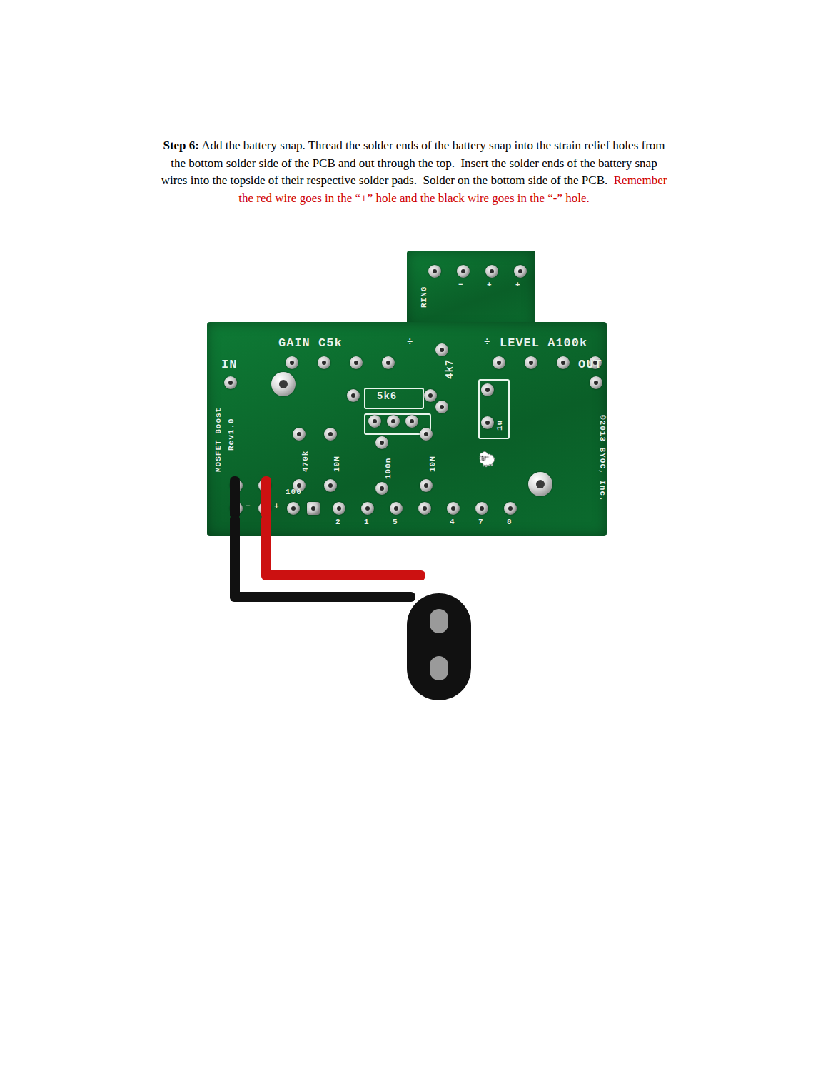Step 6: Add the battery snap. Thread the solder ends of the battery snap into the strain relief holes from the bottom solder side of the PCB and out through the top. Insert the solder ends of the battery snap wires into the topside of their respective solder pads. Solder on the bottom side of the PCB. Remember the red wire goes in the “+” hole and the black wire goes in the “-” hole.
RING
−
+
+
GAIN C5k
LEVEL A100k
÷
÷
IN
OUT
MOSFET Boost
Rev1.0
©2013 BYOC, Inc.
4k7
5k6
1u
470k
10M
100n
10M
🐑
100
−
+
2
1
5
4
7
8